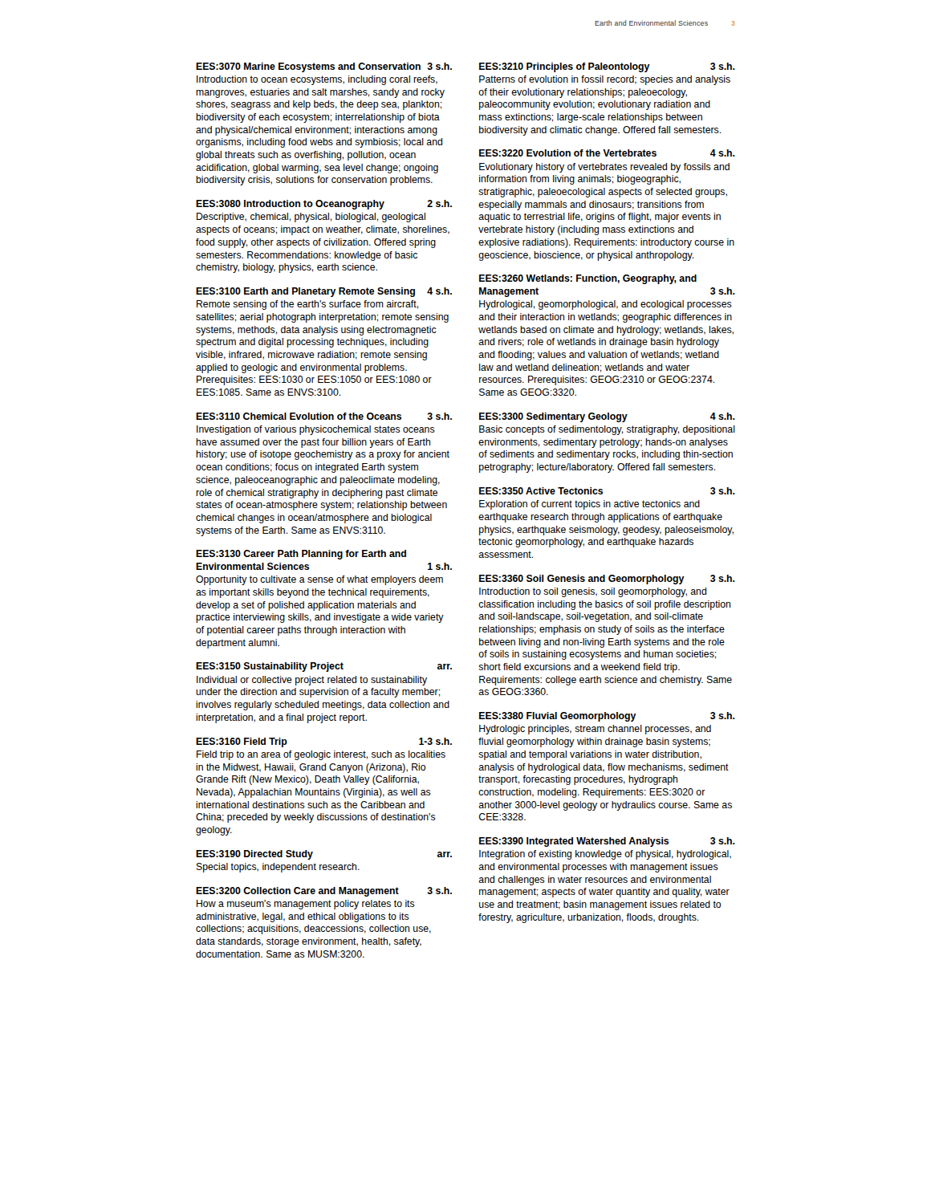Earth and Environmental Sciences 3
EES:3070 Marine Ecosystems and Conservation 3 s.h. Introduction to ocean ecosystems, including coral reefs, mangroves, estuaries and salt marshes, sandy and rocky shores, seagrass and kelp beds, the deep sea, plankton; biodiversity of each ecosystem; interrelationship of biota and physical/chemical environment; interactions among organisms, including food webs and symbiosis; local and global threats such as overfishing, pollution, ocean acidification, global warming, sea level change; ongoing biodiversity crisis, solutions for conservation problems.
EES:3080 Introduction to Oceanography 2 s.h. Descriptive, chemical, physical, biological, geological aspects of oceans; impact on weather, climate, shorelines, food supply, other aspects of civilization. Offered spring semesters. Recommendations: knowledge of basic chemistry, biology, physics, earth science.
EES:3100 Earth and Planetary Remote Sensing 4 s.h. Remote sensing of the earth's surface from aircraft, satellites; aerial photograph interpretation; remote sensing systems, methods, data analysis using electromagnetic spectrum and digital processing techniques, including visible, infrared, microwave radiation; remote sensing applied to geologic and environmental problems. Prerequisites: EES:1030 or EES:1050 or EES:1080 or EES:1085. Same as ENVS:3100.
EES:3110 Chemical Evolution of the Oceans 3 s.h. Investigation of various physicochemical states oceans have assumed over the past four billion years of Earth history; use of isotope geochemistry as a proxy for ancient ocean conditions; focus on integrated Earth system science, paleoceanographic and paleoclimate modeling, role of chemical stratigraphy in deciphering past climate states of ocean-atmosphere system; relationship between chemical changes in ocean/atmosphere and biological systems of the Earth. Same as ENVS:3110.
EES:3130 Career Path Planning for Earth and Environmental Sciences 1 s.h. Opportunity to cultivate a sense of what employers deem as important skills beyond the technical requirements, develop a set of polished application materials and practice interviewing skills, and investigate a wide variety of potential career paths through interaction with department alumni.
EES:3150 Sustainability Project arr. Individual or collective project related to sustainability under the direction and supervision of a faculty member; involves regularly scheduled meetings, data collection and interpretation, and a final project report.
EES:3160 Field Trip 1-3 s.h. Field trip to an area of geologic interest, such as localities in the Midwest, Hawaii, Grand Canyon (Arizona), Rio Grande Rift (New Mexico), Death Valley (California, Nevada), Appalachian Mountains (Virginia), as well as international destinations such as the Caribbean and China; preceded by weekly discussions of destination's geology.
EES:3190 Directed Study arr. Special topics, independent research.
EES:3200 Collection Care and Management 3 s.h. How a museum's management policy relates to its administrative, legal, and ethical obligations to its collections; acquisitions, deaccessions, collection use, data standards, storage environment, health, safety, documentation. Same as MUSM:3200.
EES:3210 Principles of Paleontology 3 s.h. Patterns of evolution in fossil record; species and analysis of their evolutionary relationships; paleoecology, paleocommunity evolution; evolutionary radiation and mass extinctions; large-scale relationships between biodiversity and climatic change. Offered fall semesters.
EES:3220 Evolution of the Vertebrates 4 s.h. Evolutionary history of vertebrates revealed by fossils and information from living animals; biogeographic, stratigraphic, paleoecological aspects of selected groups, especially mammals and dinosaurs; transitions from aquatic to terrestrial life, origins of flight, major events in vertebrate history (including mass extinctions and explosive radiations). Requirements: introductory course in geoscience, bioscience, or physical anthropology.
EES:3260 Wetlands: Function, Geography, and Management 3 s.h. Hydrological, geomorphological, and ecological processes and their interaction in wetlands; geographic differences in wetlands based on climate and hydrology; wetlands, lakes, and rivers; role of wetlands in drainage basin hydrology and flooding; values and valuation of wetlands; wetland law and wetland delineation; wetlands and water resources. Prerequisites: GEOG:2310 or GEOG:2374. Same as GEOG:3320.
EES:3300 Sedimentary Geology 4 s.h. Basic concepts of sedimentology, stratigraphy, depositional environments, sedimentary petrology; hands-on analyses of sediments and sedimentary rocks, including thin-section petrography; lecture/laboratory. Offered fall semesters.
EES:3350 Active Tectonics 3 s.h. Exploration of current topics in active tectonics and earthquake research through applications of earthquake physics, earthquake seismology, geodesy, paleoseismoloy, tectonic geomorphology, and earthquake hazards assessment.
EES:3360 Soil Genesis and Geomorphology 3 s.h. Introduction to soil genesis, soil geomorphology, and classification including the basics of soil profile description and soil-landscape, soil-vegetation, and soil-climate relationships; emphasis on study of soils as the interface between living and non-living Earth systems and the role of soils in sustaining ecosystems and human societies; short field excursions and a weekend field trip. Requirements: college earth science and chemistry. Same as GEOG:3360.
EES:3380 Fluvial Geomorphology 3 s.h. Hydrologic principles, stream channel processes, and fluvial geomorphology within drainage basin systems; spatial and temporal variations in water distribution, analysis of hydrological data, flow mechanisms, sediment transport, forecasting procedures, hydrograph construction, modeling. Requirements: EES:3020 or another 3000-level geology or hydraulics course. Same as CEE:3328.
EES:3390 Integrated Watershed Analysis 3 s.h. Integration of existing knowledge of physical, hydrological, and environmental processes with management issues and challenges in water resources and environmental management; aspects of water quantity and quality, water use and treatment; basin management issues related to forestry, agriculture, urbanization, floods, droughts.